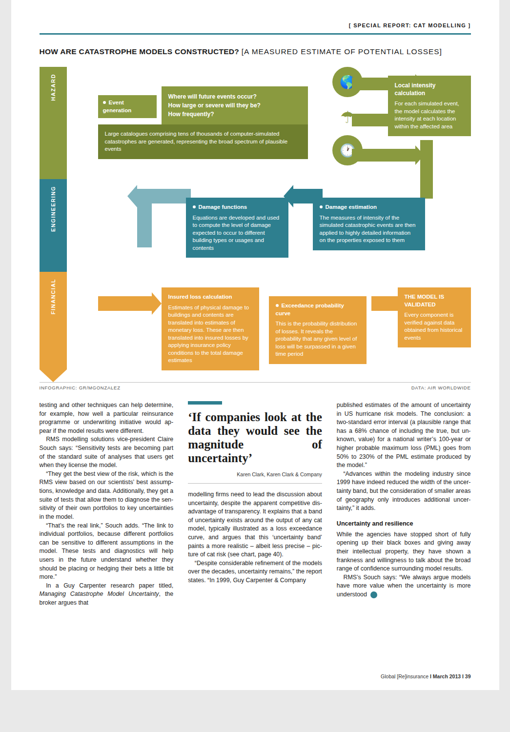[ SPECIAL REPORT: CAT MODELLING ]
HOW ARE CATASTROPHE MODELS CONSTRUCTED? [A MEASURED ESTIMATE OF POTENTIAL LOSSES]
HAZARD
ENGINEERING
FINANCIAL
Event
generation
Where will future events occur?
How large or severe will they be?
How frequently?
Large catalogues comprising tens of thousands of computer-simulated catastrophes are generated, representing the broad spectrum of plausible events
🌎
☂
🕐
Local intensity calculation
For each simulated event, the model calculates the intensity at each location within the affected area
Damage functions
Equations are developed and used to compute the level of damage expected to occur to different building types or usages and contents
Damage estimation
The measures of intensity of the simulated catastrophic events are then applied to highly detailed information on the properties exposed to them
Insured loss calculation
Estimates of physical damage to buildings and contents are translated into estimates of monetary loss. These are then translated into insured losses by applying insurance policy conditions to the total damage estimates
Exceedance probability curve
This is the probability distribution of losses. It reveals the probability that any given level of loss will be surpassed in a given time period
THE MODEL IS VALIDATED
Every component is verified against data obtained from historical events
INFOGRAPHIC: GR/MGONZALEZ
DATA: AIR WORLDWIDE
testing and other techniques can help determine, for example, how well a particular reinsurance programme or underwriting initiative would appear if the model results were different.
RMS modelling solutions vice-president Claire Souch says: “Sensitivity tests are becoming part of the standard suite of analyses that users get when they license the model.
“They get the best view of the risk, which is the RMS view based on our scientists’ best assumptions, knowledge and data. Additionally, they get a suite of tests that allow them to diagnose the sensitivity of their own portfolios to key uncertainties in the model.
“That’s the real link,” Souch adds. “The link to individual portfolios, because different portfolios can be sensitive to different assumptions in the model. These tests and diagnostics will help users in the future understand whether they should be placing or hedging their bets a little bit more.”
In a Guy Carpenter research paper titled, Managing Catastrophe Model Uncertainty, the broker argues that
‘If companies look at the data they would see the magnitude of uncertainty’
Karen Clark, Karen Clark & Company
modelling firms need to lead the discussion about uncertainty, despite the apparent competitive disadvantage of transparency. It explains that a band of uncertainty exists around the output of any cat model, typically illustrated as a loss exceedance curve, and argues that this ‘uncertainty band’ paints a more realistic – albeit less precise – picture of cat risk (see chart, page 40).
“Despite considerable refinement of the models over the decades, uncertainty remains,” the report states. “In 1999, Guy Carpenter & Company
published estimates of the amount of uncertainty in US hurricane risk models. The conclusion: a two-standard error interval (a plausible range that has a 68% chance of including the true, but unknown, value) for a national writer’s 100-year or higher probable maximum loss (PML) goes from 50% to 230% of the PML estimate produced by the model.”
“Advances within the modeling industry since 1999 have indeed reduced the width of the uncertainty band, but the consideration of smaller areas of geography only introduces additional uncertainty,” it adds.
Uncertainty and resilience
While the agencies have stopped short of fully opening up their black boxes and giving away their intellectual property, they have shown a frankness and willingness to talk about the broad range of confidence surrounding model results.
RMS’s Souch says: “We always argue models have more value when the uncertainty is more understood ➤
Global [Re]insurance I March 2013 I 39